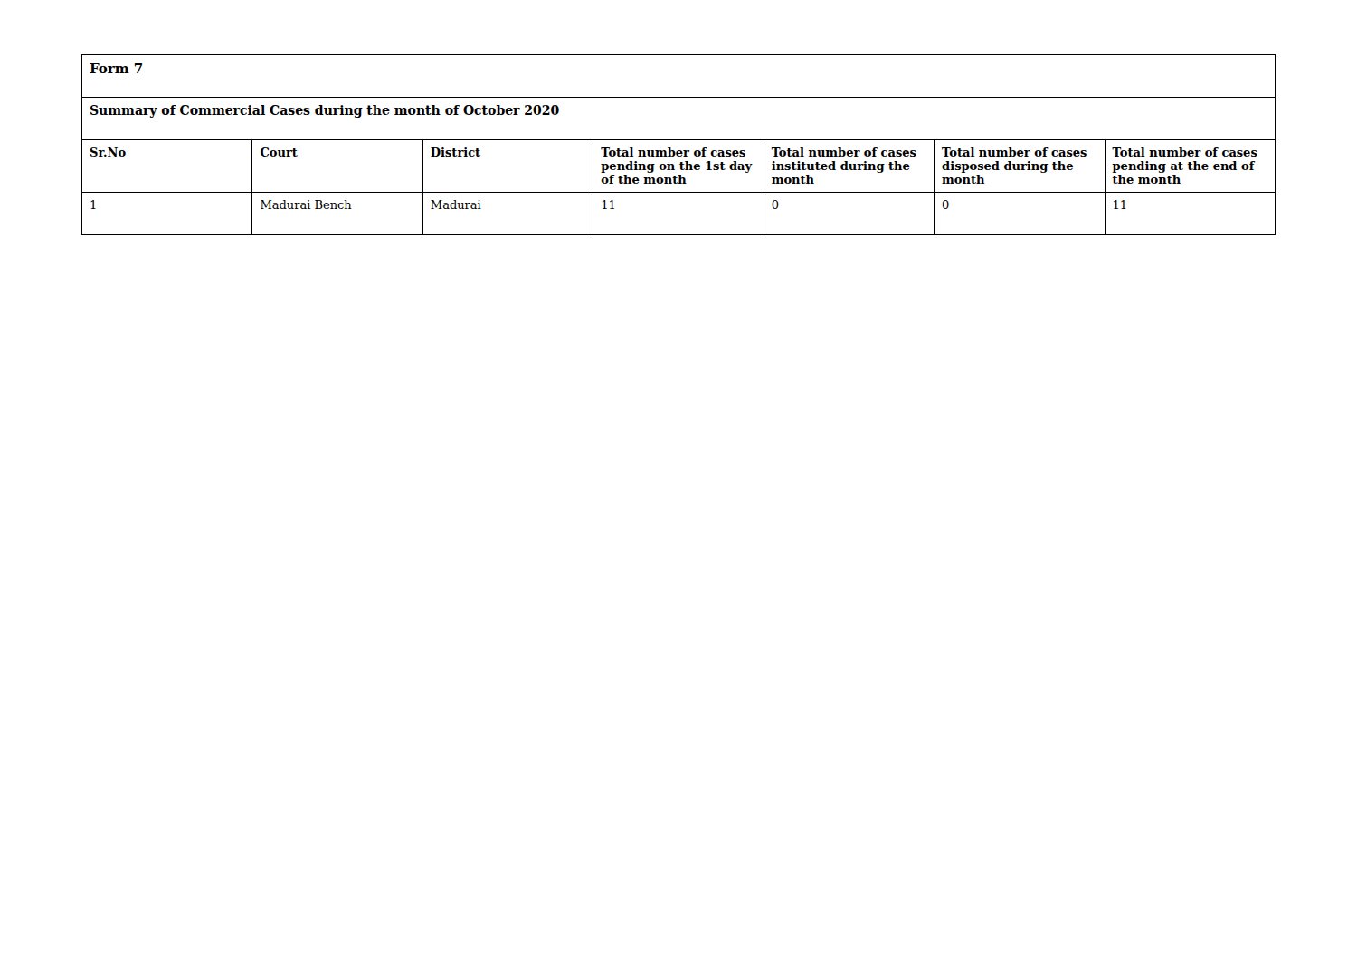| Form 7 |
| Summary of Commercial Cases during the month of October 2020 |
| Sr.No | Court | District | Total number of cases pending on the 1st day of the month | Total number of cases instituted during the month | Total number of cases disposed during the month | Total number of cases pending at the end of the month |
| 1 | Madurai Bench | Madurai | 11 | 0 | 0 | 11 |